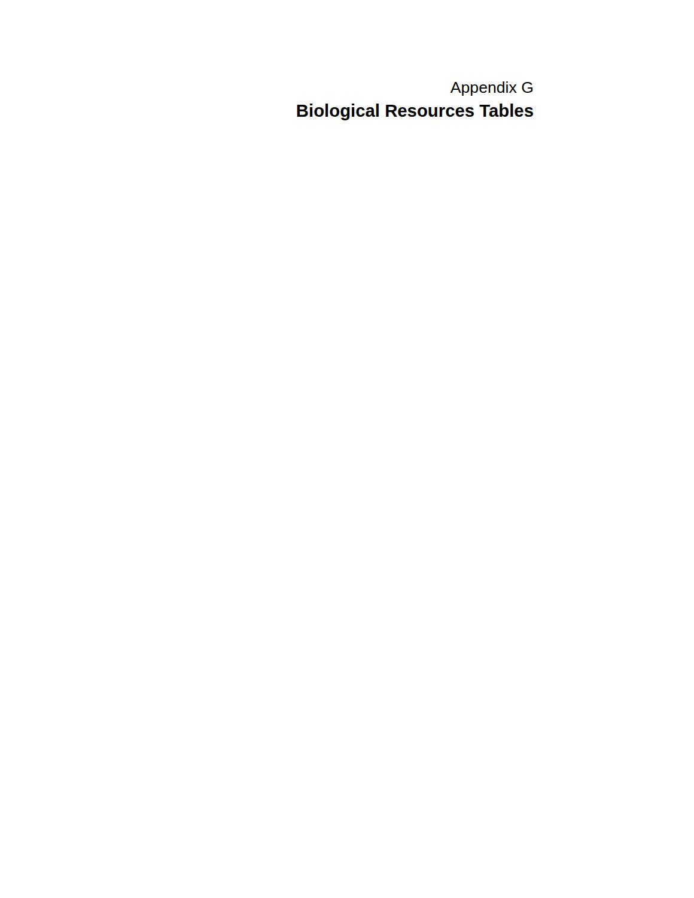Appendix G
Biological Resources Tables